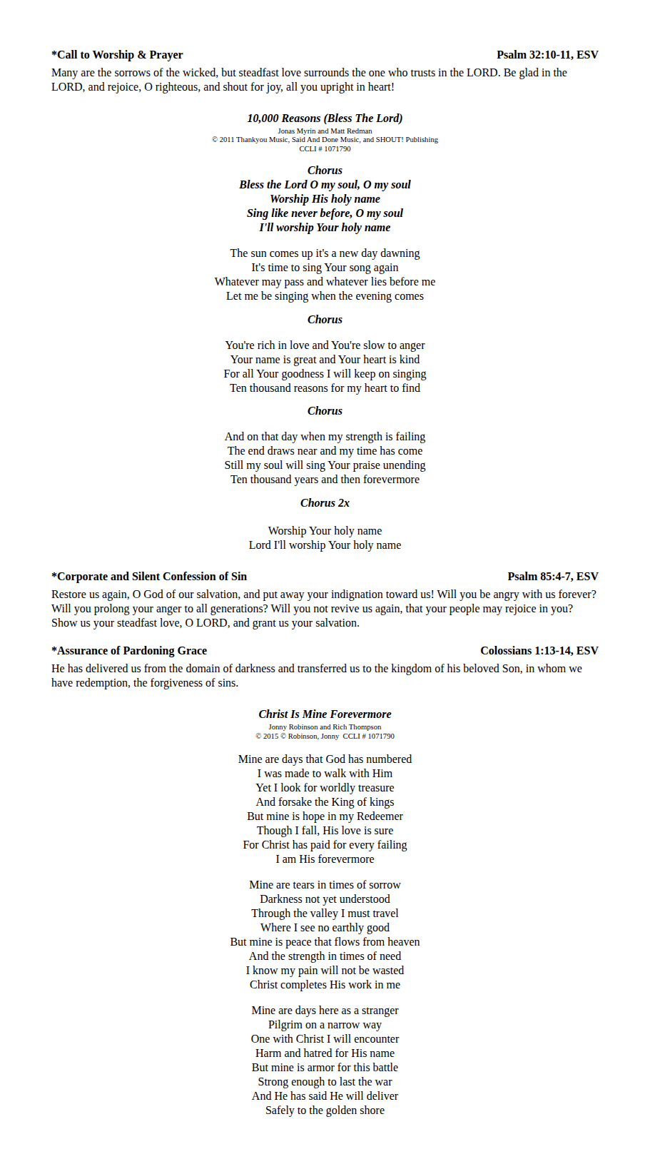*Call to Worship & Prayer Psalm 32:10-11, ESV
Many are the sorrows of the wicked, but steadfast love surrounds the one who trusts in the LORD. Be glad in the LORD, and rejoice, O righteous, and shout for joy, all you upright in heart!
10,000 Reasons (Bless The Lord)
Jonas Myrin and Matt Redman
© 2011 Thankyou Music, Said And Done Music, and SHOUT! Publishing
CCLI # 1071790
Chorus
Bless the Lord O my soul, O my soul
Worship His holy name
Sing like never before, O my soul
I'll worship Your holy name
The sun comes up it's a new day dawning
It's time to sing Your song again
Whatever may pass and whatever lies before me
Let me be singing when the evening comes
Chorus
You're rich in love and You're slow to anger
Your name is great and Your heart is kind
For all Your goodness I will keep on singing
Ten thousand reasons for my heart to find
Chorus
And on that day when my strength is failing
The end draws near and my time has come
Still my soul will sing Your praise unending
Ten thousand years and then forevermore
Chorus 2x
Worship Your holy name
Lord I'll worship Your holy name
*Corporate and Silent Confession of Sin Psalm 85:4-7, ESV
Restore us again, O God of our salvation, and put away your indignation toward us! Will you be angry with us forever? Will you prolong your anger to all generations? Will you not revive us again, that your people may rejoice in you? Show us your steadfast love, O LORD, and grant us your salvation.
*Assurance of Pardoning Grace Colossians 1:13-14, ESV
He has delivered us from the domain of darkness and transferred us to the kingdom of his beloved Son, in whom we have redemption, the forgiveness of sins.
Christ Is Mine Forevermore
Jonny Robinson and Rich Thompson
© 2015 © Robinson, Jonny CCLI # 1071790
Mine are days that God has numbered
I was made to walk with Him
Yet I look for worldly treasure
And forsake the King of kings
But mine is hope in my Redeemer
Though I fall, His love is sure
For Christ has paid for every failing
I am His forevermore
Mine are tears in times of sorrow
Darkness not yet understood
Through the valley I must travel
Where I see no earthly good
But mine is peace that flows from heaven
And the strength in times of need
I know my pain will not be wasted
Christ completes His work in me
Mine are days here as a stranger
Pilgrim on a narrow way
One with Christ I will encounter
Harm and hatred for His name
But mine is armor for this battle
Strong enough to last the war
And He has said He will deliver
Safely to the golden shore